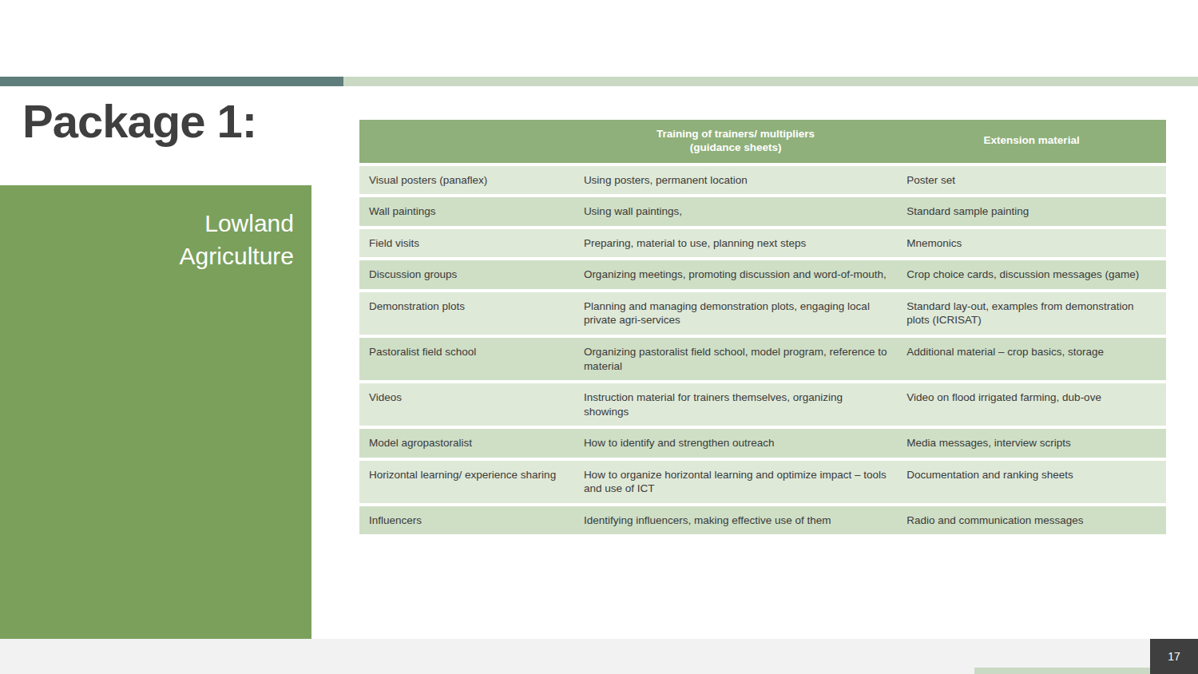Package 1:
Lowland
Agriculture
| | Training of trainers/ multipliers (guidance sheets) | Extension material |
| --- | --- | --- |
| Visual posters (panaflex) | Using posters, permanent location | Poster set |
| Wall paintings | Using wall paintings, | Standard sample painting |
| Field visits | Preparing, material to use, planning next steps | Mnemonics |
| Discussion groups | Organizing meetings, promoting discussion and word-of-mouth, | Crop choice cards, discussion messages (game) |
| Demonstration plots | Planning and managing demonstration plots, engaging local private agri-services | Standard lay-out, examples from demonstration plots (ICRISAT) |
| Pastoralist field school | Organizing pastoralist field school, model program, reference to material | Additional material – crop basics, storage |
| Videos | Instruction material for trainers themselves, organizing showings | Video on flood irrigated farming, dub-ove |
| Model agropastoralist | How to identify and strengthen outreach | Media messages, interview scripts |
| Horizontal learning/ experience sharing | How to organize horizontal learning and optimize impact – tools and use of ICT | Documentation and ranking sheets |
| Influencers | Identifying influencers, making effective use of them | Radio and communication messages |
17